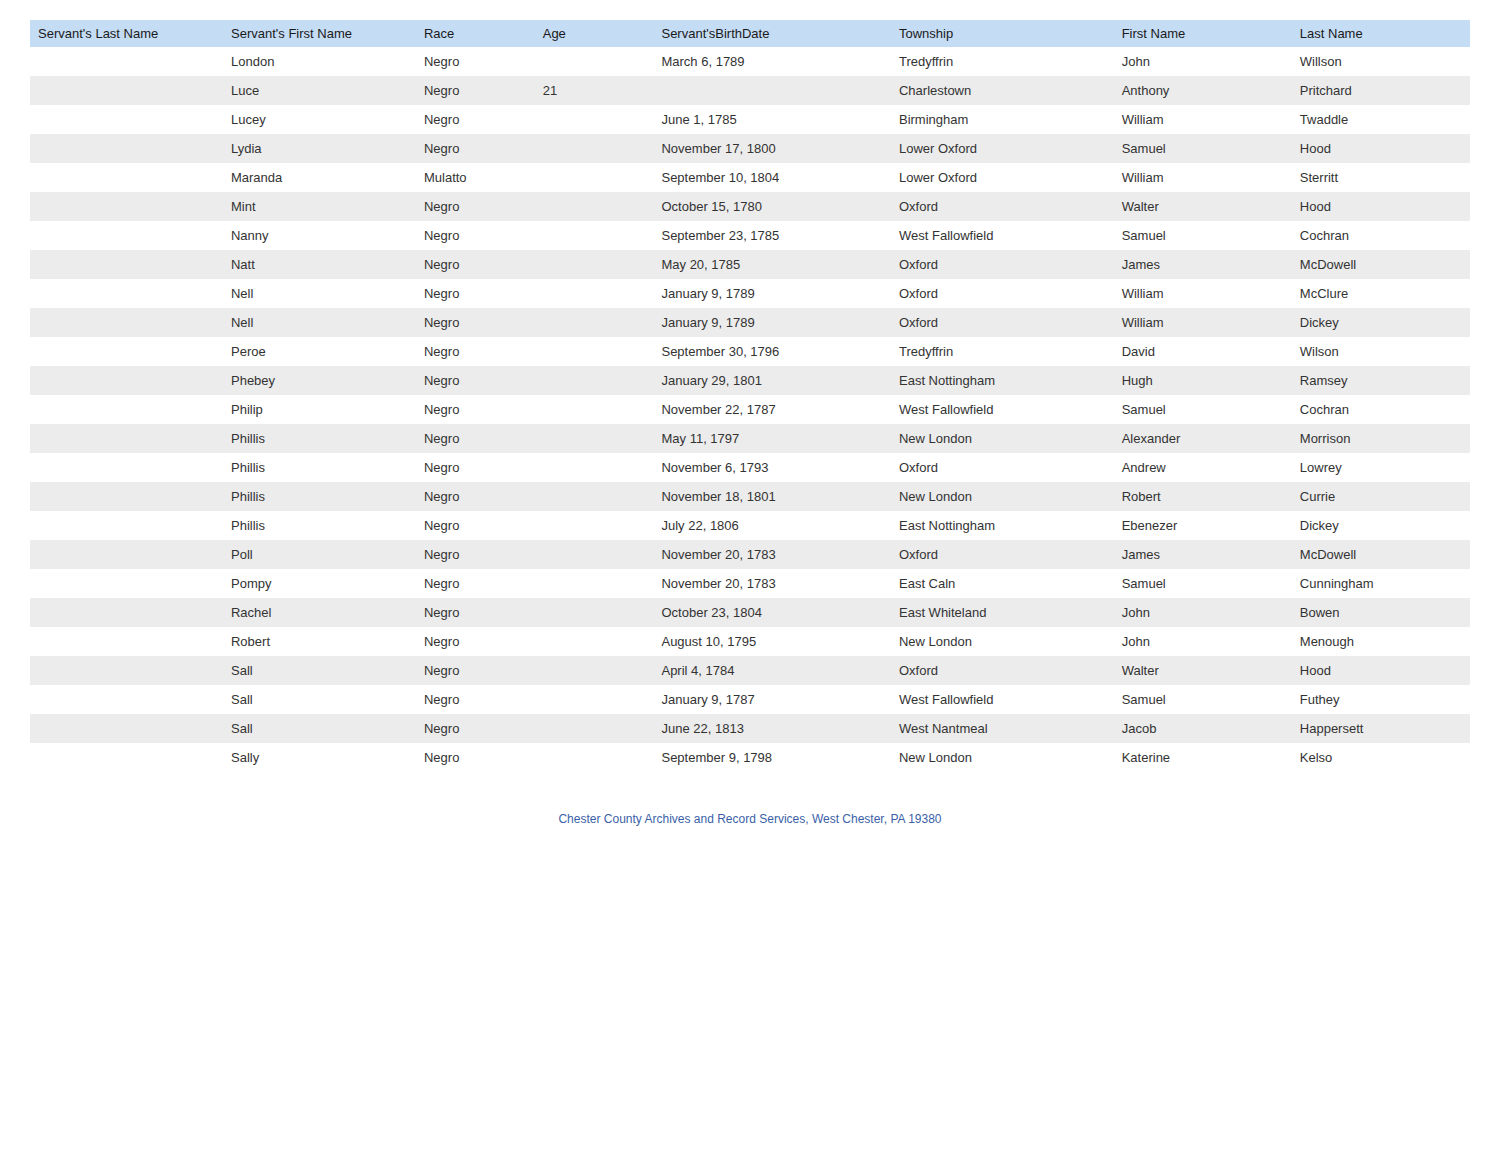| Servant's Last Name | Servant's First Name | Race | Age | Servant'sBirthDate | Township | First Name | Last Name |
| --- | --- | --- | --- | --- | --- | --- | --- |
| | London | Negro | | March 6, 1789 | Tredyffrin | John | Willson |
| | Luce | Negro | 21 | | Charlestown | Anthony | Pritchard |
| | Lucey | Negro | | June 1, 1785 | Birmingham | William | Twaddle |
| | Lydia | Negro | | November 17, 1800 | Lower Oxford | Samuel | Hood |
| | Maranda | Mulatto | | September 10, 1804 | Lower Oxford | William | Sterritt |
| | Mint | Negro | | October 15, 1780 | Oxford | Walter | Hood |
| | Nanny | Negro | | September 23, 1785 | West Fallowfield | Samuel | Cochran |
| | Natt | Negro | | May 20, 1785 | Oxford | James | McDowell |
| | Nell | Negro | | January 9, 1789 | Oxford | William | McClure |
| | Nell | Negro | | January 9, 1789 | Oxford | William | Dickey |
| | Peroe | Negro | | September 30, 1796 | Tredyffrin | David | Wilson |
| | Phebey | Negro | | January 29, 1801 | East Nottingham | Hugh | Ramsey |
| | Philip | Negro | | November 22, 1787 | West Fallowfield | Samuel | Cochran |
| | Phillis | Negro | | May 11, 1797 | New London | Alexander | Morrison |
| | Phillis | Negro | | November 6, 1793 | Oxford | Andrew | Lowrey |
| | Phillis | Negro | | November 18, 1801 | New London | Robert | Currie |
| | Phillis | Negro | | July 22, 1806 | East Nottingham | Ebenezer | Dickey |
| | Poll | Negro | | November 20, 1783 | Oxford | James | McDowell |
| | Pompy | Negro | | November 20, 1783 | East Caln | Samuel | Cunningham |
| | Rachel | Negro | | October 23, 1804 | East Whiteland | John | Bowen |
| | Robert | Negro | | August 10, 1795 | New London | John | Menough |
| | Sall | Negro | | April 4, 1784 | Oxford | Walter | Hood |
| | Sall | Negro | | January 9, 1787 | West Fallowfield | Samuel | Futhey |
| | Sall | Negro | | June 22, 1813 | West Nantmeal | Jacob | Happersett |
| | Sally | Negro | | September 9, 1798 | New London | Katerine | Kelso |
Chester County Archives and Record Services, West Chester, PA 19380